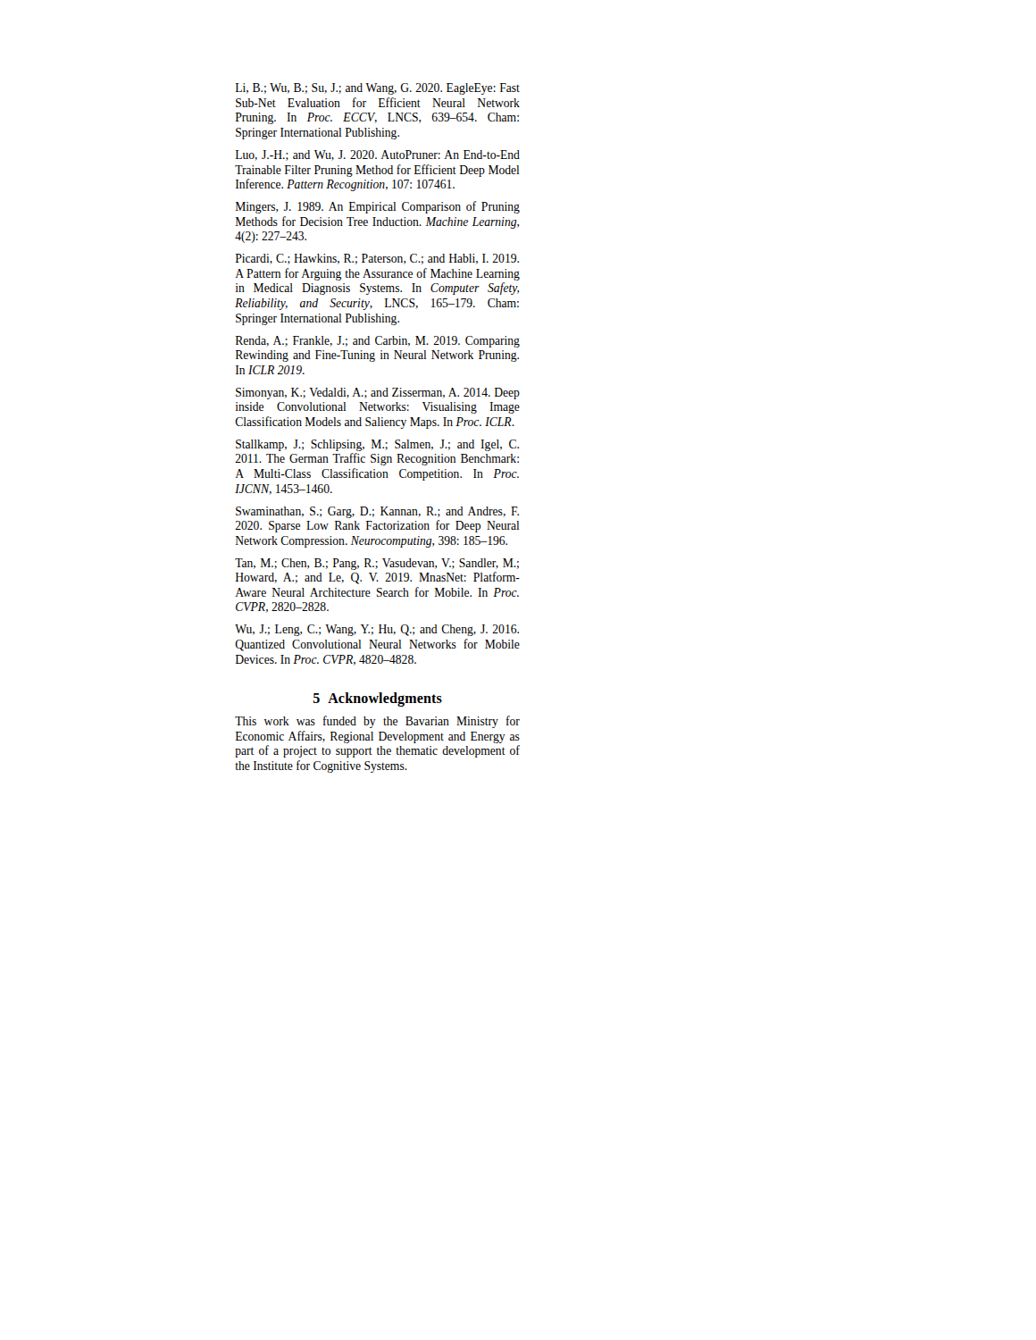Li, B.; Wu, B.; Su, J.; and Wang, G. 2020. EagleEye: Fast Sub-Net Evaluation for Efficient Neural Network Pruning. In Proc. ECCV, LNCS, 639–654. Cham: Springer International Publishing.
Luo, J.-H.; and Wu, J. 2020. AutoPruner: An End-to-End Trainable Filter Pruning Method for Efficient Deep Model Inference. Pattern Recognition, 107: 107461.
Mingers, J. 1989. An Empirical Comparison of Pruning Methods for Decision Tree Induction. Machine Learning, 4(2): 227–243.
Picardi, C.; Hawkins, R.; Paterson, C.; and Habli, I. 2019. A Pattern for Arguing the Assurance of Machine Learning in Medical Diagnosis Systems. In Computer Safety, Reliability, and Security, LNCS, 165–179. Cham: Springer International Publishing.
Renda, A.; Frankle, J.; and Carbin, M. 2019. Comparing Rewinding and Fine-Tuning in Neural Network Pruning. In ICLR 2019.
Simonyan, K.; Vedaldi, A.; and Zisserman, A. 2014. Deep inside Convolutional Networks: Visualising Image Classification Models and Saliency Maps. In Proc. ICLR.
Stallkamp, J.; Schlipsing, M.; Salmen, J.; and Igel, C. 2011. The German Traffic Sign Recognition Benchmark: A Multi-Class Classification Competition. In Proc. IJCNN, 1453–1460.
Swaminathan, S.; Garg, D.; Kannan, R.; and Andres, F. 2020. Sparse Low Rank Factorization for Deep Neural Network Compression. Neurocomputing, 398: 185–196.
Tan, M.; Chen, B.; Pang, R.; Vasudevan, V.; Sandler, M.; Howard, A.; and Le, Q. V. 2019. MnasNet: Platform-Aware Neural Architecture Search for Mobile. In Proc. CVPR, 2820–2828.
Wu, J.; Leng, C.; Wang, Y.; Hu, Q.; and Cheng, J. 2016. Quantized Convolutional Neural Networks for Mobile Devices. In Proc. CVPR, 4820–4828.
5 Acknowledgments
This work was funded by the Bavarian Ministry for Economic Affairs, Regional Development and Energy as part of a project to support the thematic development of the Institute for Cognitive Systems.